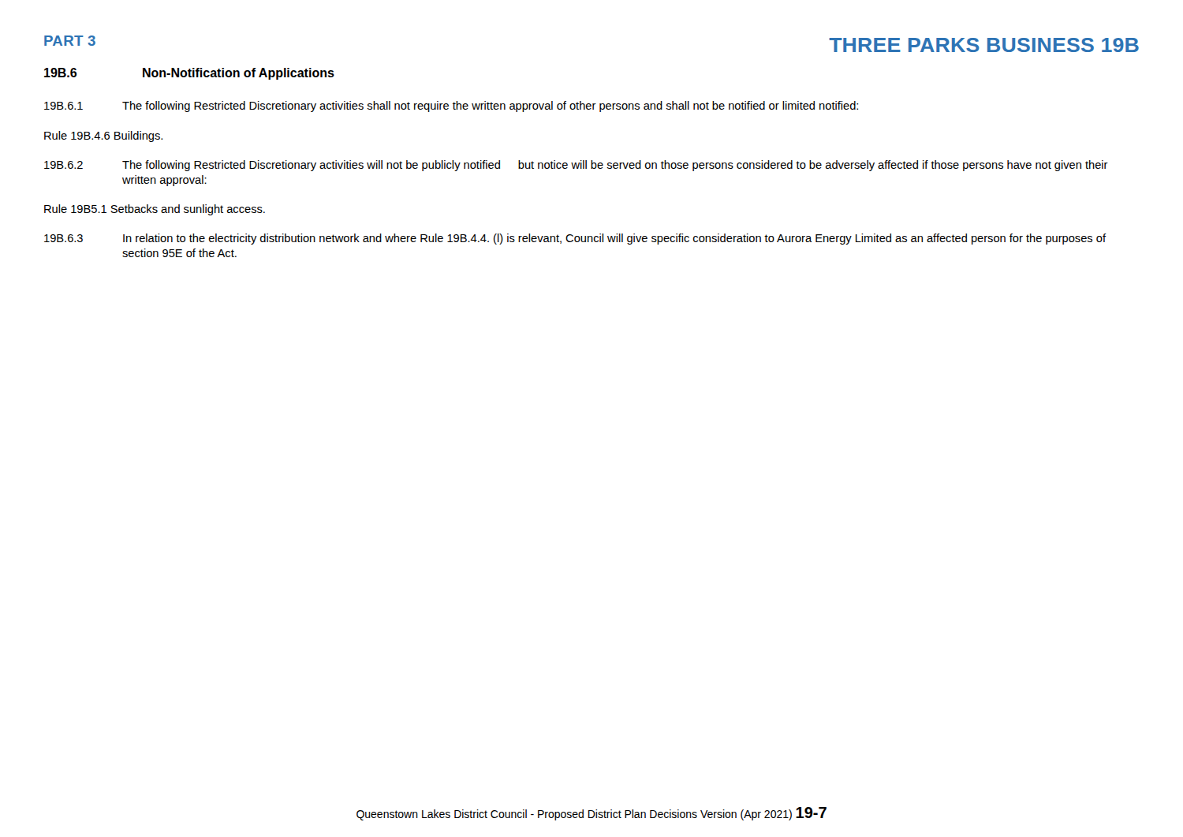PART 3
THREE PARKS BUSINESS 19B
19B.6 Non-Notification of Applications
19B.6.1
The following Restricted Discretionary activities shall not require the written approval of other persons and shall not be notified or limited notified:
Rule 19B.4.6 Buildings.
19B.6.2
The following Restricted Discretionary activities will not be publicly notified but notice will be served on those persons considered to be adversely affected if those persons have not given their written approval:
Rule 19B5.1 Setbacks and sunlight access.
19B.6.3
In relation to the electricity distribution network and where Rule 19B.4.4. (l) is relevant, Council will give specific consideration to Aurora Energy Limited as an affected person for the purposes of section 95E of the Act.
Queenstown Lakes District Council - Proposed District Plan Decisions Version (Apr 2021) 19-7